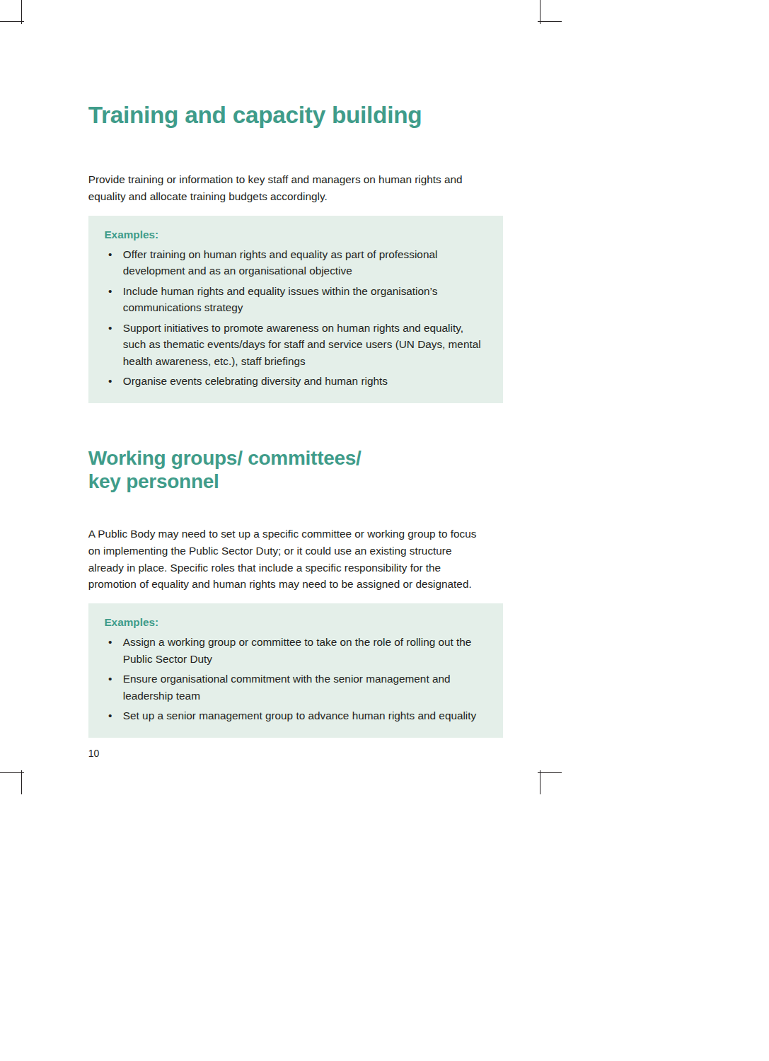Training and capacity building
Provide training or information to key staff and managers on human rights and equality and allocate training budgets accordingly.
Examples:
Offer training on human rights and equality as part of professional development and as an organisational objective
Include human rights and equality issues within the organisation’s communications strategy
Support initiatives to promote awareness on human rights and equality, such as thematic events/days for staff and service users (UN Days, mental health awareness, etc.), staff briefings
Organise events celebrating diversity and human rights
Working groups/ committees/
key personnel
A Public Body may need to set up a specific committee or working group to focus on implementing the Public Sector Duty; or it could use an existing structure already in place. Specific roles that include a specific responsibility for the promotion of equality and human rights may need to be assigned or designated.
Examples:
Assign a working group or committee to take on the role of rolling out the Public Sector Duty
Ensure organisational commitment with the senior management and leadership team
Set up a senior management group to advance human rights and equality
10